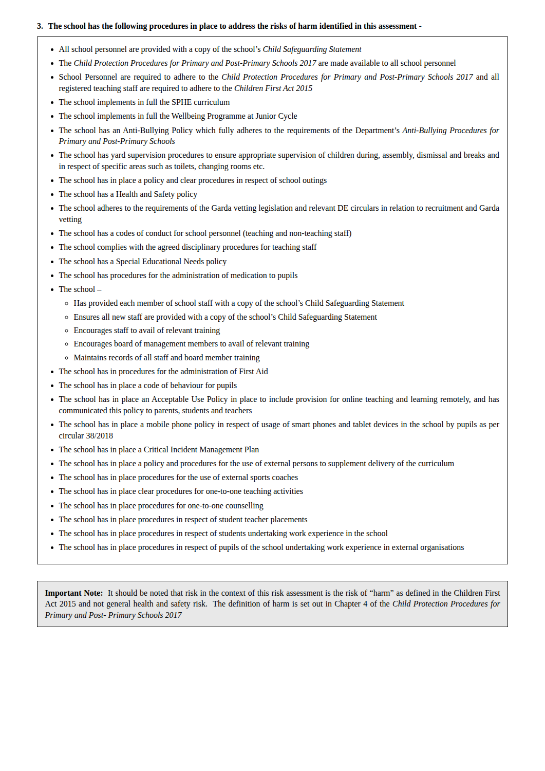3. The school has the following procedures in place to address the risks of harm identified in this assessment -
All school personnel are provided with a copy of the school’s Child Safeguarding Statement
The Child Protection Procedures for Primary and Post-Primary Schools 2017 are made available to all school personnel
School Personnel are required to adhere to the Child Protection Procedures for Primary and Post-Primary Schools 2017 and all registered teaching staff are required to adhere to the Children First Act 2015
The school implements in full the SPHE curriculum
The school implements in full the Wellbeing Programme at Junior Cycle
The school has an Anti-Bullying Policy which fully adheres to the requirements of the Department’s Anti-Bullying Procedures for Primary and Post-Primary Schools
The school has yard supervision procedures to ensure appropriate supervision of children during, assembly, dismissal and breaks and in respect of specific areas such as toilets, changing rooms etc.
The school has in place a policy and clear procedures in respect of school outings
The school has a Health and Safety policy
The school adheres to the requirements of the Garda vetting legislation and relevant DE circulars in relation to recruitment and Garda vetting
The school has a codes of conduct for school personnel (teaching and non-teaching staff)
The school complies with the agreed disciplinary procedures for teaching staff
The school has a Special Educational Needs policy
The school has procedures for the administration of medication to pupils
The school –
Has provided each member of school staff with a copy of the school’s Child Safeguarding Statement
Ensures all new staff are provided with a copy of the school’s Child Safeguarding Statement
Encourages staff to avail of relevant training
Encourages board of management members to avail of relevant training
Maintains records of all staff and board member training
The school has in procedures for the administration of First Aid
The school has in place a code of behaviour for pupils
The school has in place an Acceptable Use Policy in place to include provision for online teaching and learning remotely, and has communicated this policy to parents, students and teachers
The school has in place a mobile phone policy in respect of usage of smart phones and tablet devices in the school by pupils as per circular 38/2018
The school has in place a Critical Incident Management Plan
The school has in place a policy and procedures for the use of external persons to supplement delivery of the curriculum
The school has in place procedures for the use of external sports coaches
The school has in place clear procedures for one-to-one teaching activities
The school has in place procedures for one-to-one counselling
The school has in place procedures in respect of student teacher placements
The school has in place procedures in respect of students undertaking work experience in the school
The school has in place procedures in respect of pupils of the school undertaking work experience in external organisations
Important Note: It should be noted that risk in the context of this risk assessment is the risk of “harm” as defined in the Children First Act 2015 and not general health and safety risk. The definition of harm is set out in Chapter 4 of the Child Protection Procedures for Primary and Post- Primary Schools 2017